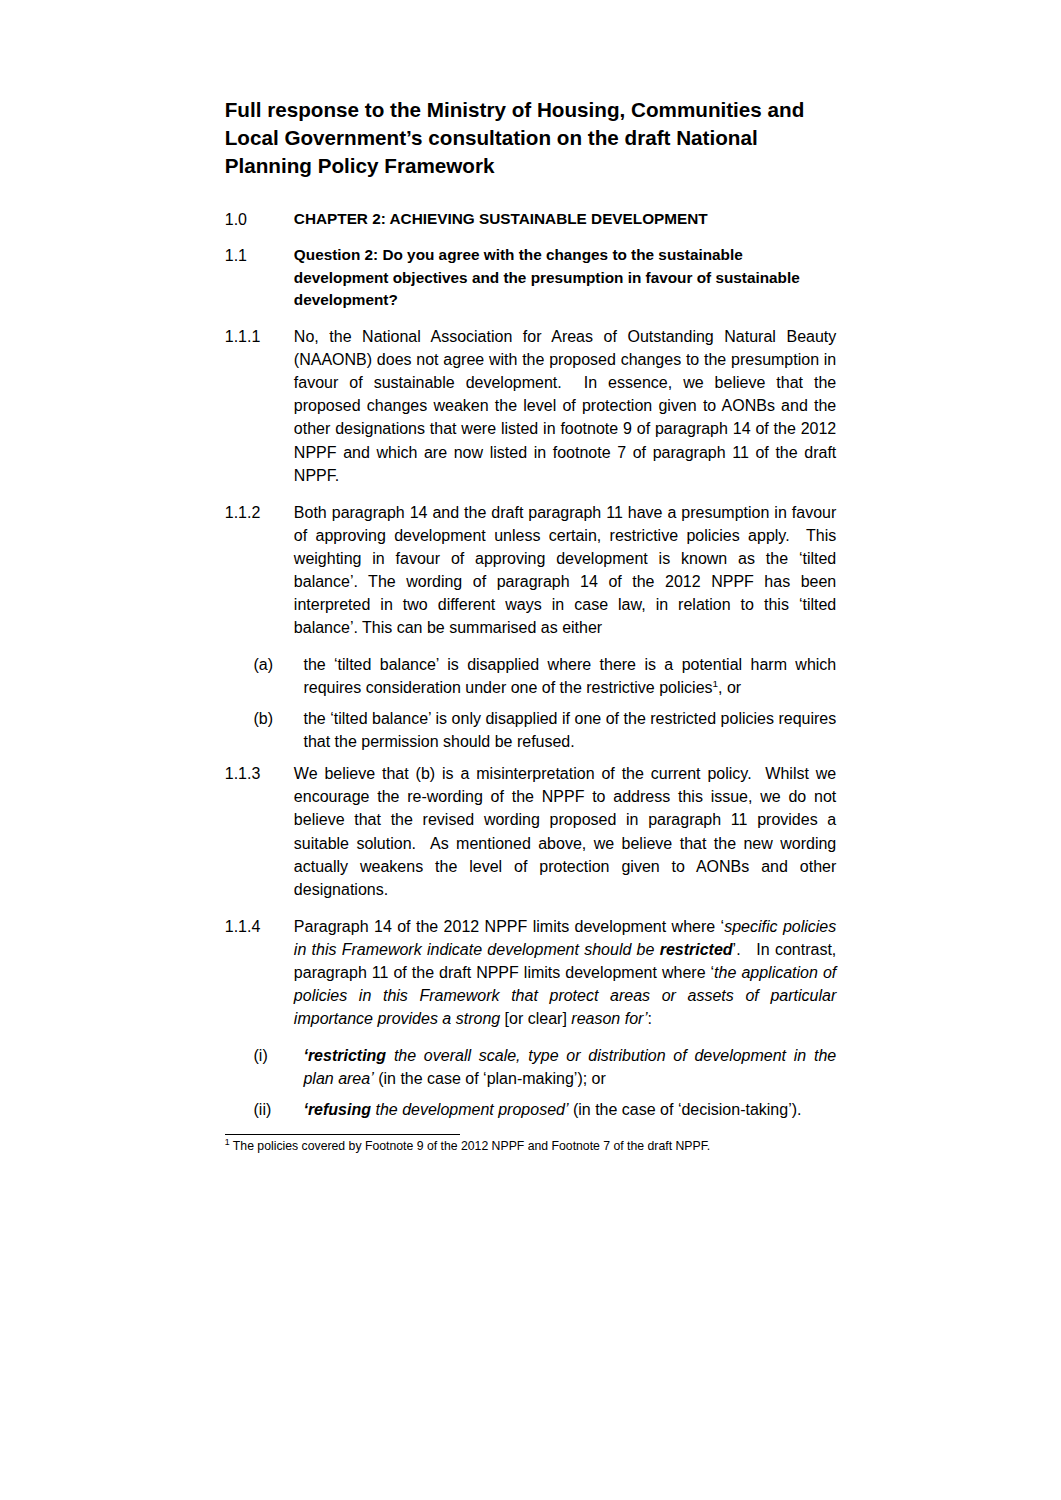Full response to the Ministry of Housing, Communities and Local Government’s consultation on the draft National Planning Policy Framework
1.0
Chapter 2: Achieving sustainable development
1.1
Question 2: Do you agree with the changes to the sustainable development objectives and the presumption in favour of sustainable development?
1.1.1
No, the National Association for Areas of Outstanding Natural Beauty (NAAONB) does not agree with the proposed changes to the presumption in favour of sustainable development. In essence, we believe that the proposed changes weaken the level of protection given to AONBs and the other designations that were listed in footnote 9 of paragraph 14 of the 2012 NPPF and which are now listed in footnote 7 of paragraph 11 of the draft NPPF.
1.1.2
Both paragraph 14 and the draft paragraph 11 have a presumption in favour of approving development unless certain, restrictive policies apply. This weighting in favour of approving development is known as the ‘tilted balance’. The wording of paragraph 14 of the 2012 NPPF has been interpreted in two different ways in case law, in relation to this ‘tilted balance’. This can be summarised as either
(a)
the ‘tilted balance’ is disapplied where there is a potential harm which requires consideration under one of the restrictive policies1, or
(b)
the ‘tilted balance’ is only disapplied if one of the restricted policies requires that the permission should be refused.
1.1.3
We believe that (b) is a misinterpretation of the current policy. Whilst we encourage the re-wording of the NPPF to address this issue, we do not believe that the revised wording proposed in paragraph 11 provides a suitable solution. As mentioned above, we believe that the new wording actually weakens the level of protection given to AONBs and other designations.
1.1.4
Paragraph 14 of the 2012 NPPF limits development where ‘specific policies in this Framework indicate development should be restricted’. In contrast, paragraph 11 of the draft NPPF limits development where ‘the application of policies in this Framework that protect areas or assets of particular importance provides a strong [or clear] reason for’:
(i)
‘restricting the overall scale, type or distribution of development in the plan area’ (in the case of ‘plan-making’); or
(ii)
‘refusing the development proposed’ (in the case of ‘decision-taking’).
1 The policies covered by Footnote 9 of the 2012 NPPF and Footnote 7 of the draft NPPF.